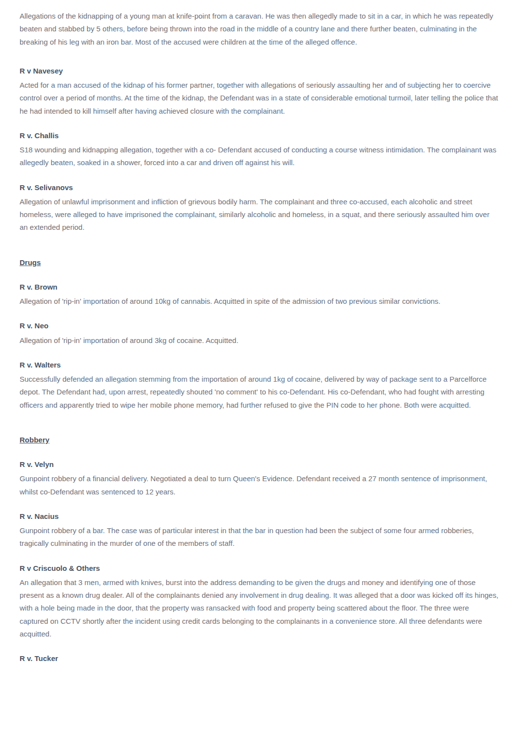Allegations of the kidnapping of a young man at knife-point from a caravan. He was then allegedly made to sit in a car, in which he was repeatedly beaten and stabbed by 5 others, before being thrown into the road in the middle of a country lane and there further beaten, culminating in the breaking of his leg with an iron bar. Most of the accused were children at the time of the alleged offence.
R v Navesey
Acted for a man accused of the kidnap of his former partner, together with allegations of seriously assaulting her and of subjecting her to coercive control over a period of months. At the time of the kidnap, the Defendant was in a state of considerable emotional turmoil, later telling the police that he had intended to kill himself after having achieved closure with the complainant.
R v. Challis
S18 wounding and kidnapping allegation, together with a co- Defendant accused of conducting a course witness intimidation. The complainant was allegedly beaten, soaked in a shower, forced into a car and driven off against his will.
R v. Selivanovs
Allegation of unlawful imprisonment and infliction of grievous bodily harm. The complainant and three co-accused, each alcoholic and street homeless, were alleged to have imprisoned the complainant, similarly alcoholic and homeless, in a squat, and there seriously assaulted him over an extended period.
Drugs
R v. Brown
Allegation of 'rip-in' importation of around 10kg of cannabis. Acquitted in spite of the admission of two previous similar convictions.
R v. Neo
Allegation of 'rip-in' importation of around 3kg of cocaine. Acquitted.
R v. Walters
Successfully defended an allegation stemming from the importation of around 1kg of cocaine, delivered by way of package sent to a Parcelforce depot. The Defendant had, upon arrest, repeatedly shouted 'no comment' to his co-Defendant. His co-Defendant, who had fought with arresting officers and apparently tried to wipe her mobile phone memory, had further refused to give the PIN code to her phone. Both were acquitted.
Robbery
R v. Velyn
Gunpoint robbery of a financial delivery. Negotiated a deal to turn Queen's Evidence. Defendant received a 27 month sentence of imprisonment, whilst co-Defendant was sentenced to 12 years.
R v. Nacius
Gunpoint robbery of a bar. The case was of particular interest in that the bar in question had been the subject of some four armed robberies, tragically culminating in the murder of one of the members of staff.
R v Criscuolo & Others
An allegation that 3 men, armed with knives, burst into the address demanding to be given the drugs and money and identifying one of those present as a known drug dealer. All of the complainants denied any involvement in drug dealing. It was alleged that a door was kicked off its hinges, with a hole being made in the door, that the property was ransacked with food and property being scattered about the floor. The three were captured on CCTV shortly after the incident using credit cards belonging to the complainants in a convenience store. All three defendants were acquitted.
R v. Tucker